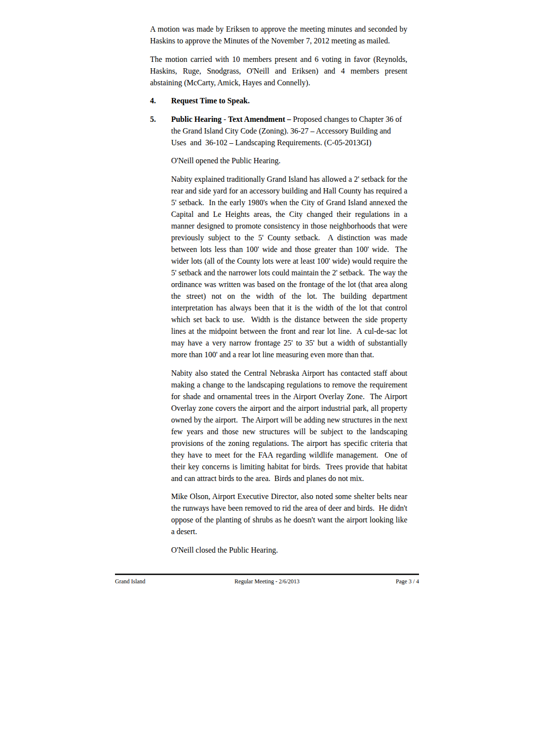A motion was made by Eriksen to approve the meeting minutes and seconded by Haskins to approve the Minutes of the November 7, 2012 meeting as mailed.
The motion carried with 10 members present and 6 voting in favor (Reynolds, Haskins, Ruge, Snodgrass, O'Neill and Eriksen) and 4 members present abstaining (McCarty, Amick, Hayes and Connelly).
4. Request Time to Speak.
5. Public Hearing - Text Amendment – Proposed changes to Chapter 36 of the Grand Island City Code (Zoning). 36-27 – Accessory Building and Uses and 36-102 – Landscaping Requirements. (C-05-2013GI)
O'Neill opened the Public Hearing.
Nabity explained traditionally Grand Island has allowed a 2' setback for the rear and side yard for an accessory building and Hall County has required a 5' setback. In the early 1980's when the City of Grand Island annexed the Capital and Le Heights areas, the City changed their regulations in a manner designed to promote consistency in those neighborhoods that were previously subject to the 5' County setback. A distinction was made between lots less than 100' wide and those greater than 100' wide. The wider lots (all of the County lots were at least 100' wide) would require the 5' setback and the narrower lots could maintain the 2' setback. The way the ordinance was written was based on the frontage of the lot (that area along the street) not on the width of the lot. The building department interpretation has always been that it is the width of the lot that control which set back to use. Width is the distance between the side property lines at the midpoint between the front and rear lot line. A cul-de-sac lot may have a very narrow frontage 25' to 35' but a width of substantially more than 100' and a rear lot line measuring even more than that.
Nabity also stated the Central Nebraska Airport has contacted staff about making a change to the landscaping regulations to remove the requirement for shade and ornamental trees in the Airport Overlay Zone. The Airport Overlay zone covers the airport and the airport industrial park, all property owned by the airport. The Airport will be adding new structures in the next few years and those new structures will be subject to the landscaping provisions of the zoning regulations. The airport has specific criteria that they have to meet for the FAA regarding wildlife management. One of their key concerns is limiting habitat for birds. Trees provide that habitat and can attract birds to the area. Birds and planes do not mix.
Mike Olson, Airport Executive Director, also noted some shelter belts near the runways have been removed to rid the area of deer and birds. He didn't oppose of the planting of shrubs as he doesn't want the airport looking like a desert.
O'Neill closed the Public Hearing.
Grand Island Regular Meeting - 2/6/2013 Page 3 / 4